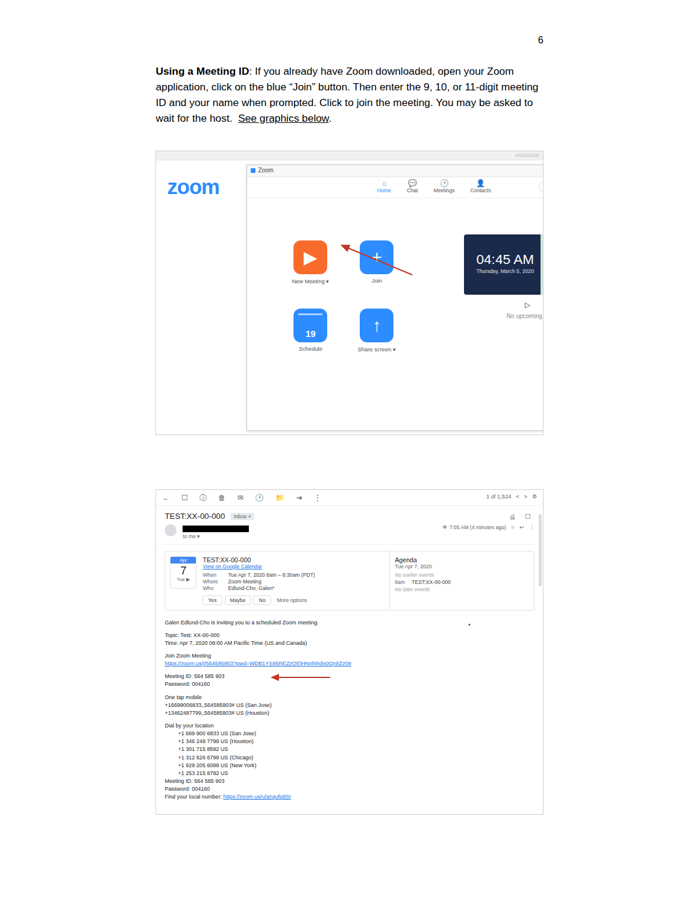6
Using a Meeting ID: If you already have Zoom downloaded, open your Zoom application, click on the blue “Join” button. Then enter the 9, 10, or 11-digit meeting ID and your name when prompted. Click to join the meeting. You may be asked to wait for the host. See graphics below.
zoom
Support
English ▾
Zoom − □ ×
⌂Home
💬Chat
🕑Meetings
👤Contacts
🔍 Search
GM
⚙
▶
New Meeting ▾
+
Join
Schedule
↑
Share screen ▾
04:45 AM
Thursday, March 5, 2020
▷
No upcoming meetings today
← ☐ ⓘ 🗑 ✉ 🕑 📁 ➔ ⋮ 1 of 1,524 < > ⚙
TEST:XX-00-000 Inbox × 🖨 ☐
to me ▾ 👁 7:05 AM (4 minutes ago) ☆ ↩ ⋮
Apr
7
Tue ▶
TEST:XX-00-000
View on Google Calendar
| When | Tue Apr 7, 2020 8am – 8:30am (PDT) |
| Where | Zoom Meeting |
| Who | Edlund-Cho, Galen* |
Yes Maybe No More options
Agenda
Tue Apr 7, 2020
No earlier events
8am TEST:XX-00-000
No later events
•
Galen Edlund-Cho is inviting you to a scheduled Zoom meeting.
Topic: Test: XX-00-000
Time: Apr 7, 2020 08:00 AM Pacific Time (US and Canada)
Join Zoom Meeting
https://zoom.us/j/564585903?pwd=WDB1YS95REZzOElHNnhRdis0QnlIZz09
Meeting ID: 564 585 903
Password: 004160
One tap mobile
+16699006833,,564585903# US (San Jose)
+13462487799,,564585903# US (Houston)
Dial by your location
+1 669 900 6833 US (San Jose)
+1 346 248 7799 US (Houston)
+1 301 715 8592 US
+1 312 626 6799 US (Chicago)
+1 929 205 6099 US (New York)
+1 253 215 8782 US
Meeting ID: 564 585 903
Password: 004160
Find your local number: https://zoom.us/u/azqufq9Sr